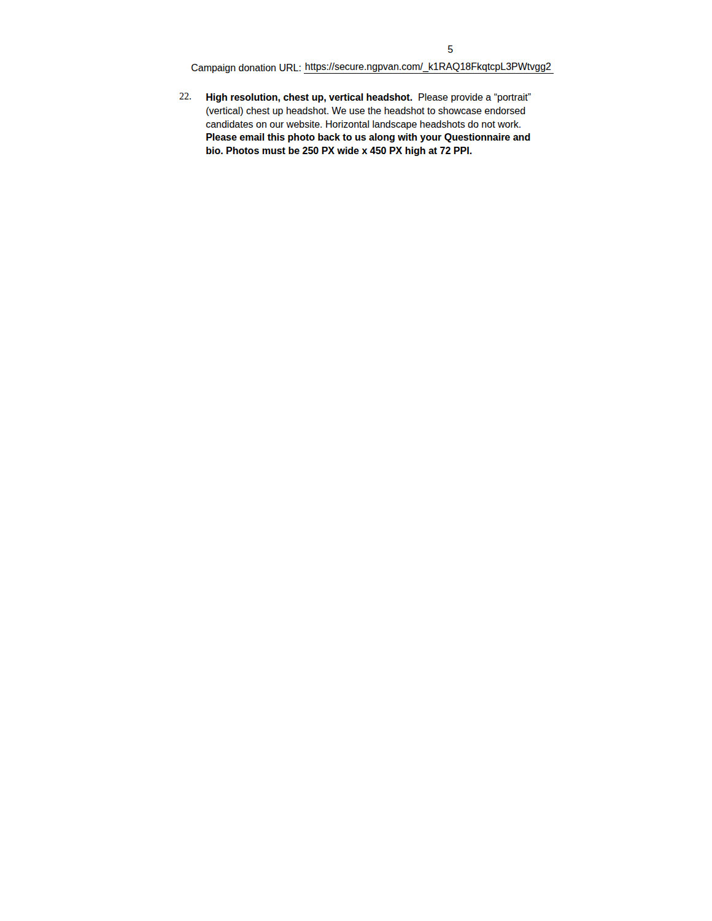5
Campaign donation URL: https://secure.ngpvan.com/_k1RAQ18FkqtcpL3PWtvgg2
22.
High resolution, chest up, vertical headshot. Please provide a “portrait” (vertical) chest up headshot. We use the headshot to showcase endorsed candidates on our website. Horizontal landscape headshots do not work. Please email this photo back to us along with your Questionnaire and bio. Photos must be 250 PX wide x 450 PX high at 72 PPI.